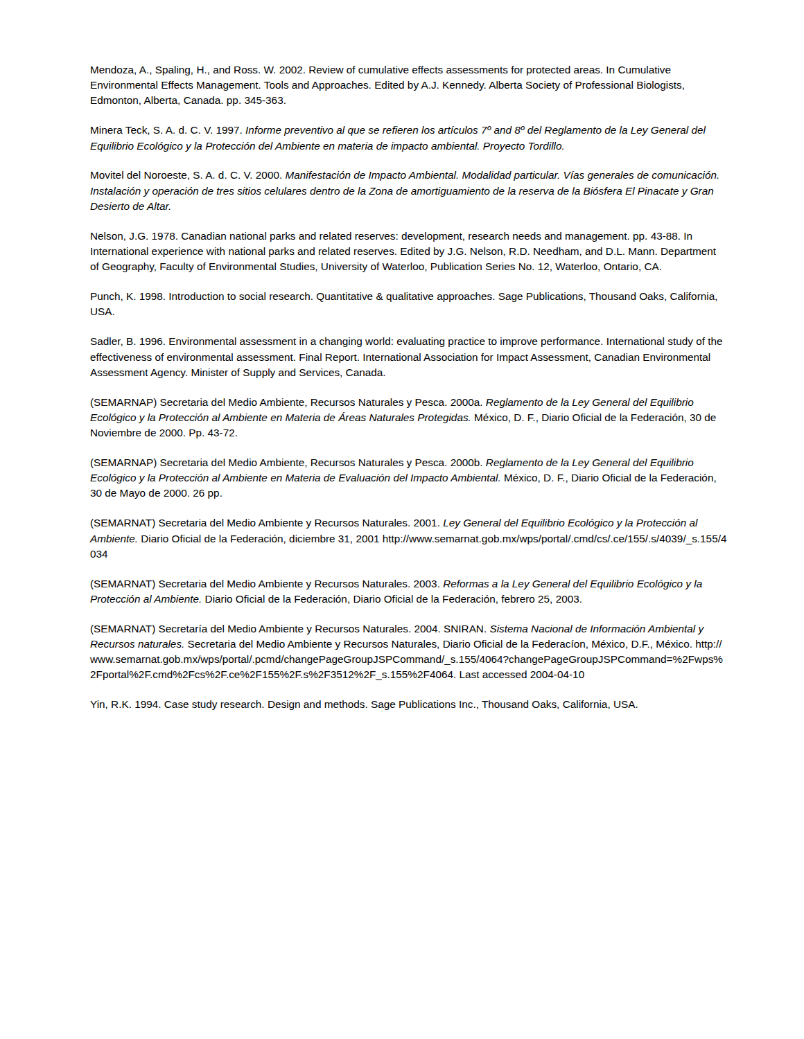Mendoza, A., Spaling, H., and Ross. W. 2002. Review of cumulative effects assessments for protected areas. In Cumulative Environmental Effects Management. Tools and Approaches. Edited by A.J. Kennedy. Alberta Society of Professional Biologists, Edmonton, Alberta, Canada. pp. 345-363.
Minera Teck, S. A. d. C. V. 1997. Informe preventivo al que se refieren los artículos 7º and 8º del Reglamento de la Ley General del Equilibrio Ecológico y la Protección del Ambiente en materia de impacto ambiental. Proyecto Tordillo.
Movitel del Noroeste, S. A. d. C. V. 2000. Manifestación de Impacto Ambiental. Modalidad particular. Vías generales de comunicación. Instalación y operación de tres sitios celulares dentro de la Zona de amortiguamiento de la reserva de la Biósfera El Pinacate y Gran Desierto de Altar.
Nelson, J.G. 1978. Canadian national parks and related reserves: development, research needs and management. pp. 43-88. In International experience with national parks and related reserves. Edited by J.G. Nelson, R.D. Needham, and D.L. Mann. Department of Geography, Faculty of Environmental Studies, University of Waterloo, Publication Series No. 12, Waterloo, Ontario, CA.
Punch, K. 1998. Introduction to social research. Quantitative & qualitative approaches. Sage Publications, Thousand Oaks, California, USA.
Sadler, B. 1996. Environmental assessment in a changing world: evaluating practice to improve performance. International study of the effectiveness of environmental assessment. Final Report. International Association for Impact Assessment, Canadian Environmental Assessment Agency. Minister of Supply and Services, Canada.
(SEMARNAP) Secretaria del Medio Ambiente, Recursos Naturales y Pesca. 2000a. Reglamento de la Ley General del Equilibrio Ecológico y la Protección al Ambiente en Materia de Áreas Naturales Protegidas. México, D. F., Diario Oficial de la Federación, 30 de Noviembre de 2000. Pp. 43-72.
(SEMARNAP) Secretaria del Medio Ambiente, Recursos Naturales y Pesca. 2000b. Reglamento de la Ley General del Equilibrio Ecológico y la Protección al Ambiente en Materia de Evaluación del Impacto Ambiental. México, D. F., Diario Oficial de la Federación, 30 de Mayo de 2000. 26 pp.
(SEMARNAT) Secretaria del Medio Ambiente y Recursos Naturales. 2001. Ley General del Equilibrio Ecológico y la Protección al Ambiente. Diario Oficial de la Federación, diciembre 31, 2001 http://www.semarnat.gob.mx/wps/portal/.cmd/cs/.ce/155/.s/4039/_s.155/4034
(SEMARNAT) Secretaria del Medio Ambiente y Recursos Naturales. 2003. Reformas a la Ley General del Equilibrio Ecológico y la Protección al Ambiente. Diario Oficial de la Federación, Diario Oficial de la Federación, febrero 25, 2003.
(SEMARNAT) Secretaría del Medio Ambiente y Recursos Naturales. 2004. SNIRAN. Sistema Nacional de Información Ambiental y Recursos naturales. Secretaria del Medio Ambiente y Recursos Naturales, Diario Oficial de la Federacíon, México, D.F., México. http://www.semarnat.gob.mx/wps/portal/.pcmd/changePageGroupJSPCommand/_s.155/4064?changePageGroupJSPCommand=%2Fwps%2Fportal%2F.cmd%2Fcs%2F.ce%2F155%2F.s%2F3512%2F_s.155%2F4064. Last accessed 2004-04-10
Yin, R.K. 1994. Case study research. Design and methods. Sage Publications Inc., Thousand Oaks, California, USA.